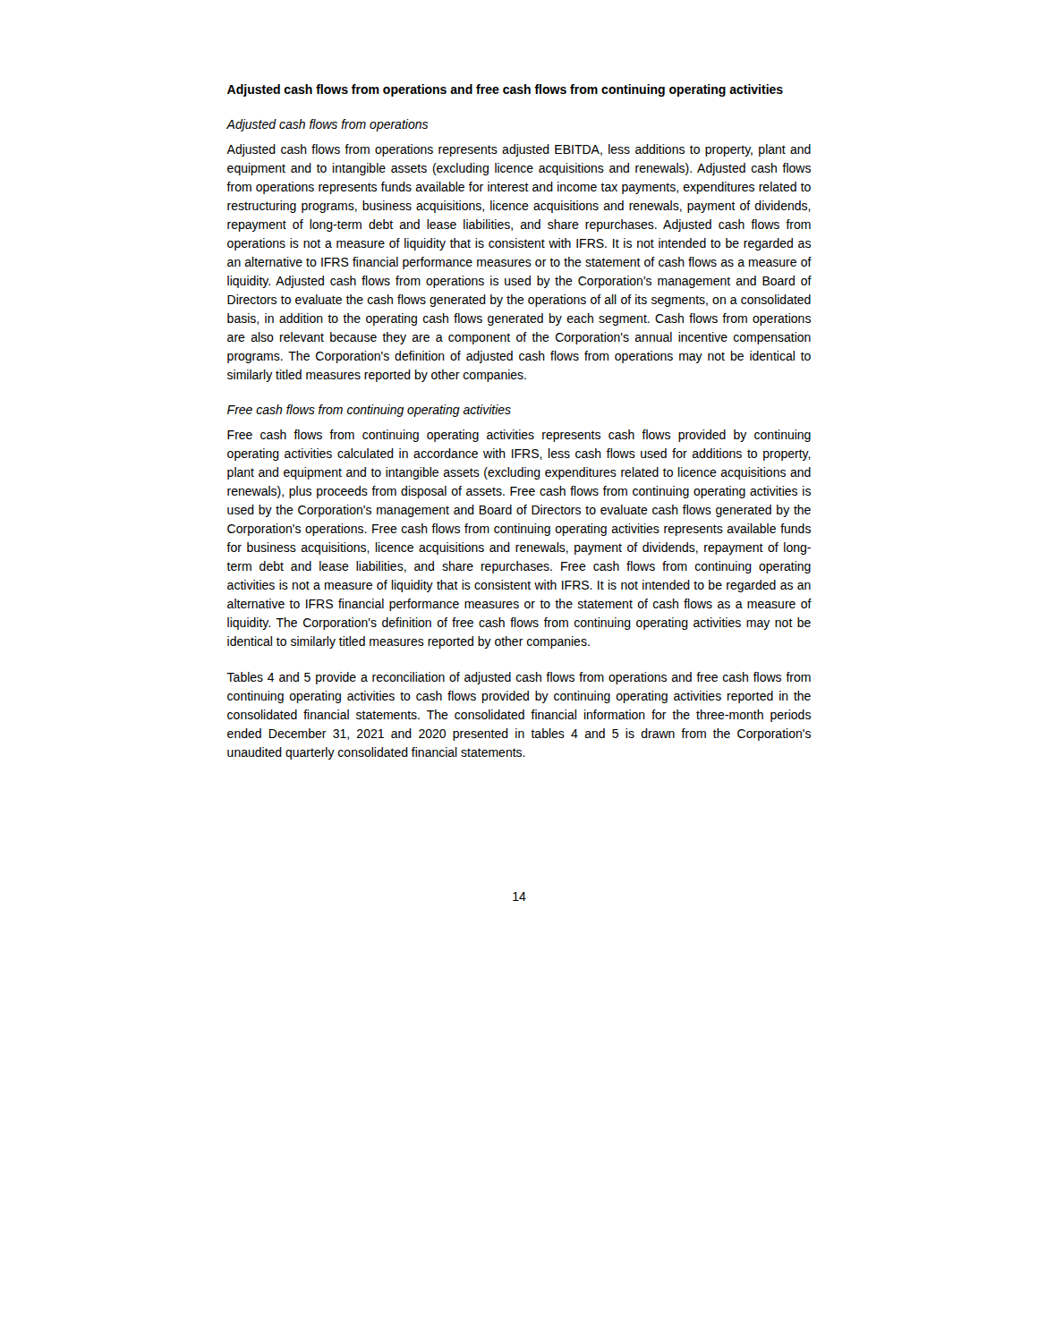Adjusted cash flows from operations and free cash flows from continuing operating activities
Adjusted cash flows from operations
Adjusted cash flows from operations represents adjusted EBITDA, less additions to property, plant and equipment and to intangible assets (excluding licence acquisitions and renewals). Adjusted cash flows from operations represents funds available for interest and income tax payments, expenditures related to restructuring programs, business acquisitions, licence acquisitions and renewals, payment of dividends, repayment of long-term debt and lease liabilities, and share repurchases. Adjusted cash flows from operations is not a measure of liquidity that is consistent with IFRS. It is not intended to be regarded as an alternative to IFRS financial performance measures or to the statement of cash flows as a measure of liquidity. Adjusted cash flows from operations is used by the Corporation's management and Board of Directors to evaluate the cash flows generated by the operations of all of its segments, on a consolidated basis, in addition to the operating cash flows generated by each segment. Cash flows from operations are also relevant because they are a component of the Corporation's annual incentive compensation programs. The Corporation's definition of adjusted cash flows from operations may not be identical to similarly titled measures reported by other companies.
Free cash flows from continuing operating activities
Free cash flows from continuing operating activities represents cash flows provided by continuing operating activities calculated in accordance with IFRS, less cash flows used for additions to property, plant and equipment and to intangible assets (excluding expenditures related to licence acquisitions and renewals), plus proceeds from disposal of assets. Free cash flows from continuing operating activities is used by the Corporation's management and Board of Directors to evaluate cash flows generated by the Corporation's operations. Free cash flows from continuing operating activities represents available funds for business acquisitions, licence acquisitions and renewals, payment of dividends, repayment of long-term debt and lease liabilities, and share repurchases. Free cash flows from continuing operating activities is not a measure of liquidity that is consistent with IFRS. It is not intended to be regarded as an alternative to IFRS financial performance measures or to the statement of cash flows as a measure of liquidity. The Corporation's definition of free cash flows from continuing operating activities may not be identical to similarly titled measures reported by other companies.
Tables 4 and 5 provide a reconciliation of adjusted cash flows from operations and free cash flows from continuing operating activities to cash flows provided by continuing operating activities reported in the consolidated financial statements. The consolidated financial information for the three-month periods ended December 31, 2021 and 2020 presented in tables 4 and 5 is drawn from the Corporation's unaudited quarterly consolidated financial statements.
14